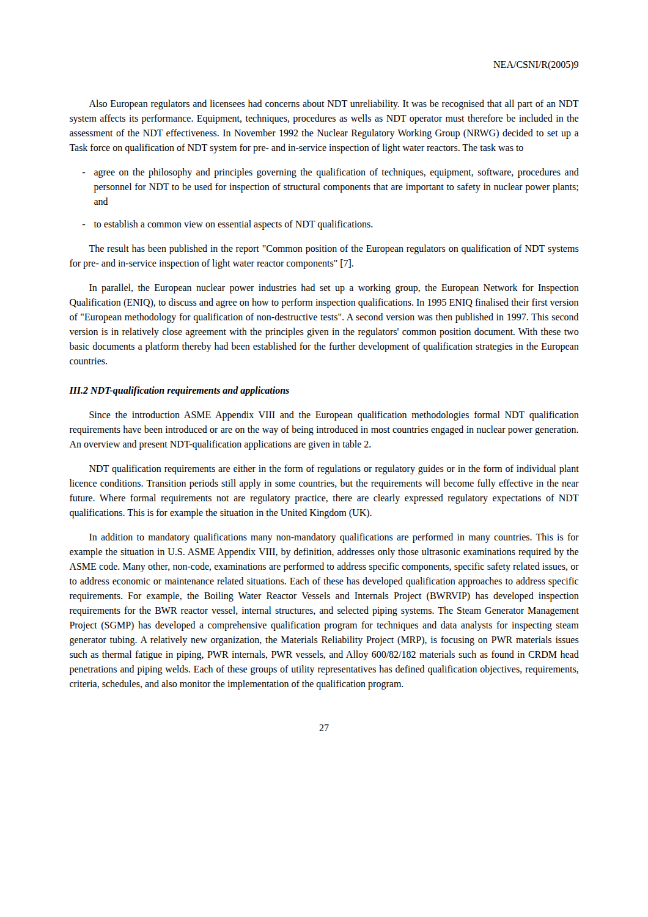NEA/CSNI/R(2005)9
Also European regulators and licensees had concerns about NDT unreliability. It was be recognised that all part of an NDT system affects its performance. Equipment, techniques, procedures as wells as NDT operator must therefore be included in the assessment of the NDT effectiveness. In November 1992 the Nuclear Regulatory Working Group (NRWG) decided to set up a Task force on qualification of NDT system for pre- and in-service inspection of light water reactors. The task was to
agree on the philosophy and principles governing the qualification of techniques, equipment, software, procedures and personnel for NDT to be used for inspection of structural components that are important to safety in nuclear power plants; and
to establish a common view on essential aspects of NDT qualifications.
The result has been published in the report "Common position of the European regulators on qualification of NDT systems for pre- and in-service inspection of light water reactor components" [7].
In parallel, the European nuclear power industries had set up a working group, the European Network for Inspection Qualification (ENIQ), to discuss and agree on how to perform inspection qualifications. In 1995 ENIQ finalised their first version of "European methodology for qualification of non-destructive tests". A second version was then published in 1997. This second version is in relatively close agreement with the principles given in the regulators' common position document. With these two basic documents a platform thereby had been established for the further development of qualification strategies in the European countries.
III.2 NDT-qualification requirements and applications
Since the introduction ASME Appendix VIII and the European qualification methodologies formal NDT qualification requirements have been introduced or are on the way of being introduced in most countries engaged in nuclear power generation. An overview and present NDT-qualification applications are given in table 2.
NDT qualification requirements are either in the form of regulations or regulatory guides or in the form of individual plant licence conditions. Transition periods still apply in some countries, but the requirements will become fully effective in the near future. Where formal requirements not are regulatory practice, there are clearly expressed regulatory expectations of NDT qualifications. This is for example the situation in the United Kingdom (UK).
In addition to mandatory qualifications many non-mandatory qualifications are performed in many countries. This is for example the situation in U.S. ASME Appendix VIII, by definition, addresses only those ultrasonic examinations required by the ASME code. Many other, non-code, examinations are performed to address specific components, specific safety related issues, or to address economic or maintenance related situations. Each of these has developed qualification approaches to address specific requirements. For example, the Boiling Water Reactor Vessels and Internals Project (BWRVIP) has developed inspection requirements for the BWR reactor vessel, internal structures, and selected piping systems. The Steam Generator Management Project (SGMP) has developed a comprehensive qualification program for techniques and data analysts for inspecting steam generator tubing. A relatively new organization, the Materials Reliability Project (MRP), is focusing on PWR materials issues such as thermal fatigue in piping, PWR internals, PWR vessels, and Alloy 600/82/182 materials such as found in CRDM head penetrations and piping welds. Each of these groups of utility representatives has defined qualification objectives, requirements, criteria, schedules, and also monitor the implementation of the qualification program.
27